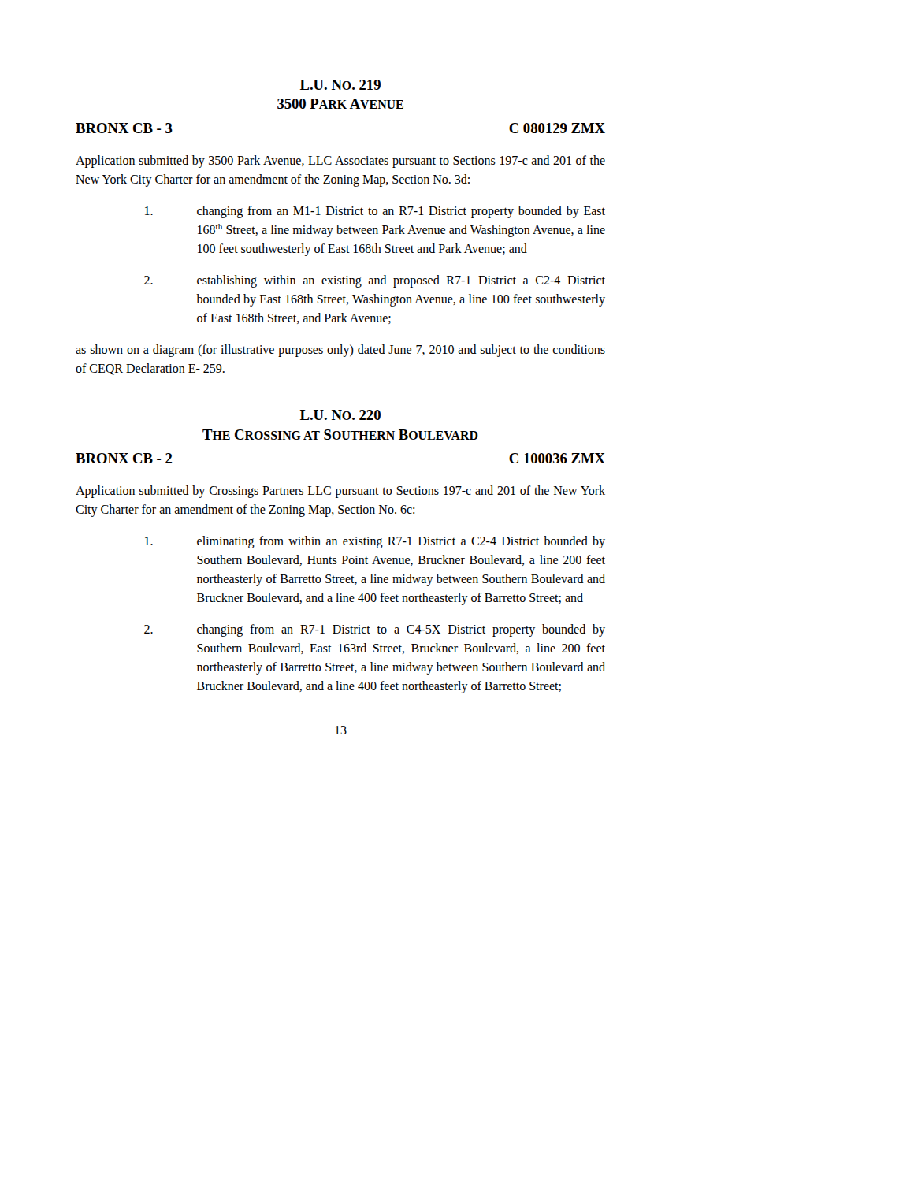L.U. NO. 219
3500 PARK AVENUE
BRONX CB - 3 C 080129 ZMX
Application submitted by 3500 Park Avenue, LLC Associates pursuant to Sections 197-c and 201 of the New York City Charter for an amendment of the Zoning Map, Section No. 3d:
1. changing from an M1-1 District to an R7-1 District property bounded by East 168th Street, a line midway between Park Avenue and Washington Avenue, a line 100 feet southwesterly of East 168th Street and Park Avenue; and
2. establishing within an existing and proposed R7-1 District a C2-4 District bounded by East 168th Street, Washington Avenue, a line 100 feet southwesterly of East 168th Street, and Park Avenue;
as shown on a diagram (for illustrative purposes only) dated June 7, 2010 and subject to the conditions of CEQR Declaration E- 259.
L.U. NO. 220
THE CROSSING AT SOUTHERN BOULEVARD
BRONX CB - 2 C 100036 ZMX
Application submitted by Crossings Partners LLC pursuant to Sections 197-c and 201 of the New York City Charter for an amendment of the Zoning Map, Section No. 6c:
1. eliminating from within an existing R7-1 District a C2-4 District bounded by Southern Boulevard, Hunts Point Avenue, Bruckner Boulevard, a line 200 feet northeasterly of Barretto Street, a line midway between Southern Boulevard and Bruckner Boulevard, and a line 400 feet northeasterly of Barretto Street; and
2. changing from an R7-1 District to a C4-5X District property bounded by Southern Boulevard, East 163rd Street, Bruckner Boulevard, a line 200 feet northeasterly of Barretto Street, a line midway between Southern Boulevard and Bruckner Boulevard, and a line 400 feet northeasterly of Barretto Street;
13